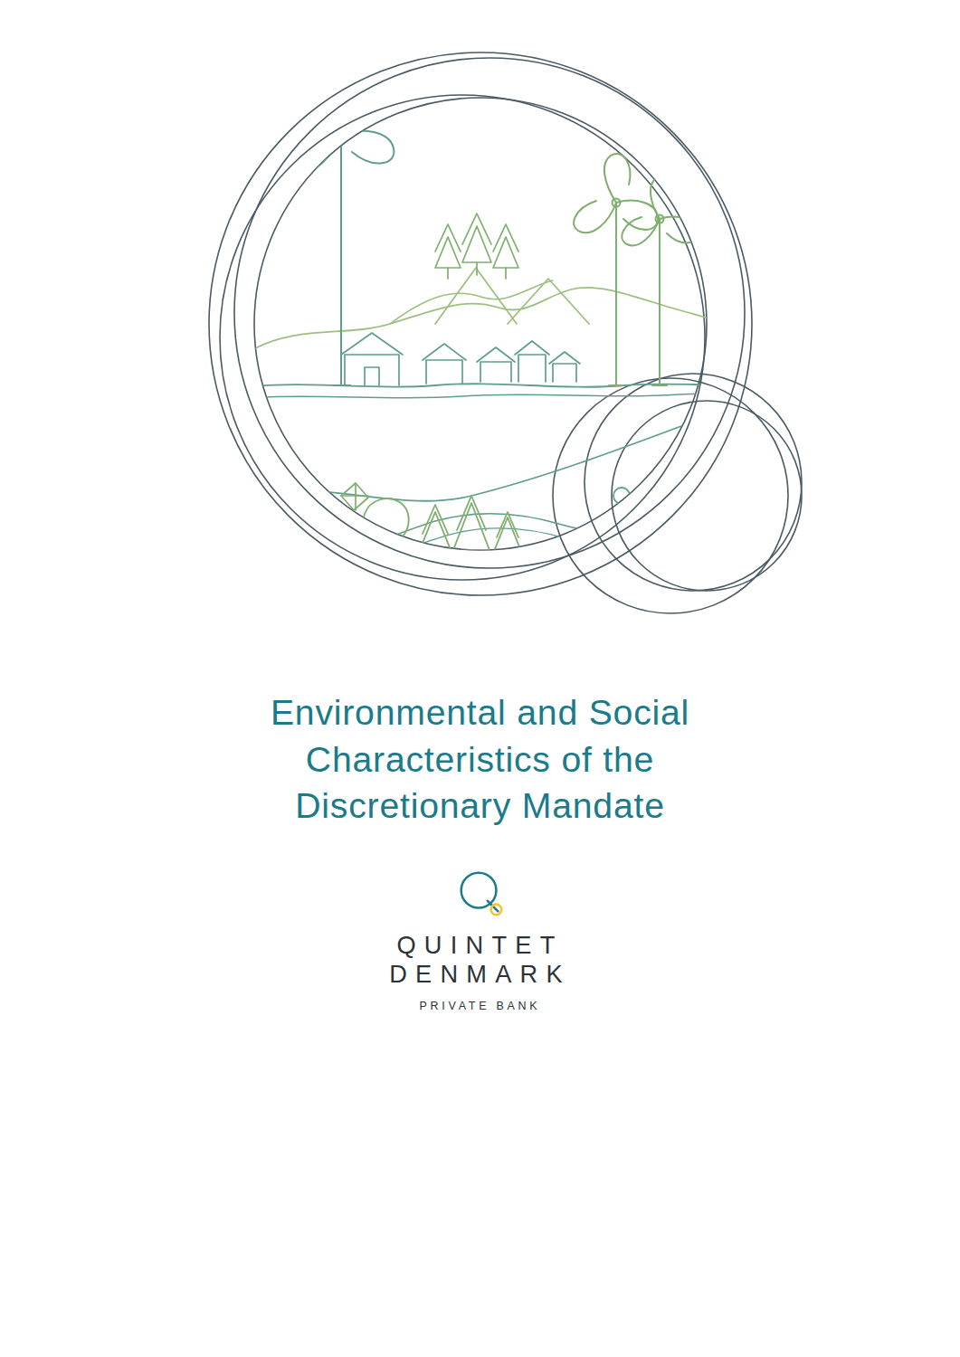Environmental and Social Characteristics of the Discretionary Mandate
QUINTET DENMARK
PRIVATE BANK